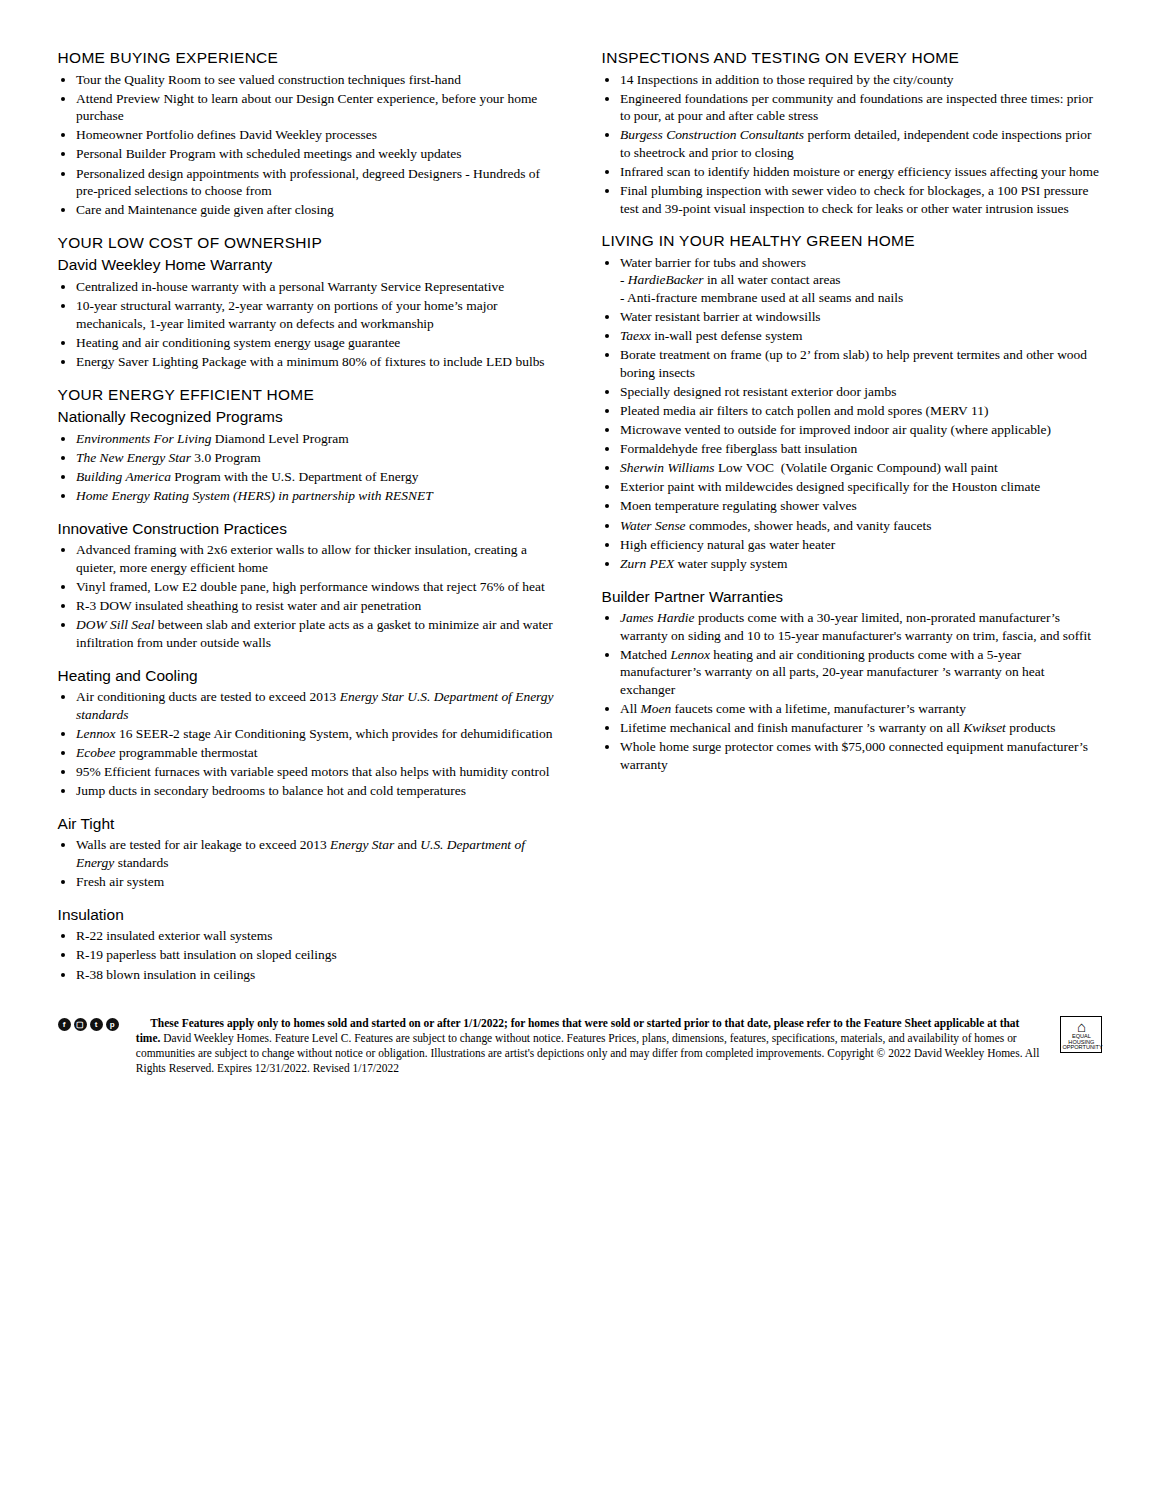Home Buying Experience
Tour the Quality Room to see valued construction techniques first-hand
Attend Preview Night to learn about our Design Center experience, before your home purchase
Homeowner Portfolio defines David Weekley processes
Personal Builder Program with scheduled meetings and weekly updates
Personalized design appointments with professional, degreed Designers - Hundreds of pre-priced selections to choose from
Care and Maintenance guide given after closing
Your Low Cost of Ownership
David Weekley Home Warranty
Centralized in-house warranty with a personal Warranty Service Representative
10-year structural warranty, 2-year warranty on portions of your home’s major mechanicals, 1-year limited warranty on defects and workmanship
Heating and air conditioning system energy usage guarantee
Energy Saver Lighting Package with a minimum 80% of fixtures to include LED bulbs
Your Energy Efficient Home
Nationally Recognized Programs
Environments For Living Diamond Level Program
The New Energy Star 3.0 Program
Building America Program with the U.S. Department of Energy
Home Energy Rating System (HERS) in partnership with RESNET
Innovative Construction Practices
Advanced framing with 2x6 exterior walls to allow for thicker insulation, creating a quieter, more energy efficient home
Vinyl framed, Low E2 double pane, high performance windows that reject 76% of heat
R-3 DOW insulated sheathing to resist water and air penetration
DOW Sill Seal between slab and exterior plate acts as a gasket to minimize air and water infiltration from under outside walls
Heating and Cooling
Air conditioning ducts are tested to exceed 2013 Energy Star U.S. Department of Energy standards
Lennox 16 SEER-2 stage Air Conditioning System, which provides for dehumidification
Ecobee programmable thermostat
95% Efficient furnaces with variable speed motors that also helps with humidity control
Jump ducts in secondary bedrooms to balance hot and cold temperatures
Air Tight
Walls are tested for air leakage to exceed 2013 Energy Star and U.S. Department of Energy standards
Fresh air system
Insulation
R-22 insulated exterior wall systems
R-19 paperless batt insulation on sloped ceilings
R-38 blown insulation in ceilings
Inspections and Testing on Every Home
14 Inspections in addition to those required by the city/county
Engineered foundations per community and foundations are inspected three times: prior to pour, at pour and after cable stress
Burgess Construction Consultants perform detailed, independent code inspections prior to sheetrock and prior to closing
Infrared scan to identify hidden moisture or energy efficiency issues affecting your home
Final plumbing inspection with sewer video to check for blockages, a 100 PSI pressure test and 39-point visual inspection to check for leaks or other water intrusion issues
Living in Your Healthy Green Home
Water barrier for tubs and showers - HardieBacker in all water contact areas - Anti-fracture membrane used at all seams and nails
Water resistant barrier at windowsills
Taexx in-wall pest defense system
Borate treatment on frame (up to 2’ from slab) to help prevent termites and other wood boring insects
Specially designed rot resistant exterior door jambs
Pleated media air filters to catch pollen and mold spores (MERV 11)
Microwave vented to outside for improved indoor air quality (where applicable)
Formaldehyde free fiberglass batt insulation
Sherwin Williams Low VOC (Volatile Organic Compound) wall paint
Exterior paint with mildewcides designed specifically for the Houston climate
Moen temperature regulating shower valves
Water Sense commodes, shower heads, and vanity faucets
High efficiency natural gas water heater
Zurn PEX water supply system
Builder Partner Warranties
James Hardie products come with a 30-year limited, non-prorated manufacturer’s warranty on siding and 10 to 15-year manufacturer's warranty on trim, fascia, and soffit
Matched Lennox heating and air conditioning products come with a 5-year manufacturer’s warranty on all parts, 20-year manufacturer ’s warranty on heat exchanger
All Moen faucets come with a lifetime, manufacturer’s warranty
Lifetime mechanical and finish manufacturer ’s warranty on all Kwikset products
Whole home surge protector comes with $75,000 connected equipment manufacturer’s warranty
f▢tp
These Features apply only to homes sold and started on or after 1/1/2022; for homes that were sold or started prior to that date, please refer to the Feature Sheet applicable at that time. David Weekley Homes. Feature Level C. Features are subject to change without notice. Features Prices, plans, dimensions, features, specifications, materials, and availability of homes or communities are subject to change without notice or obligation. Illustrations are artist's depictions only and may differ from completed improvements. Copyright © 2022 David Weekley Homes. All Rights Reserved. Expires 12/31/2022. Revised 1/17/2022
⌂
EQUAL HOUSING
OPPORTUNITY